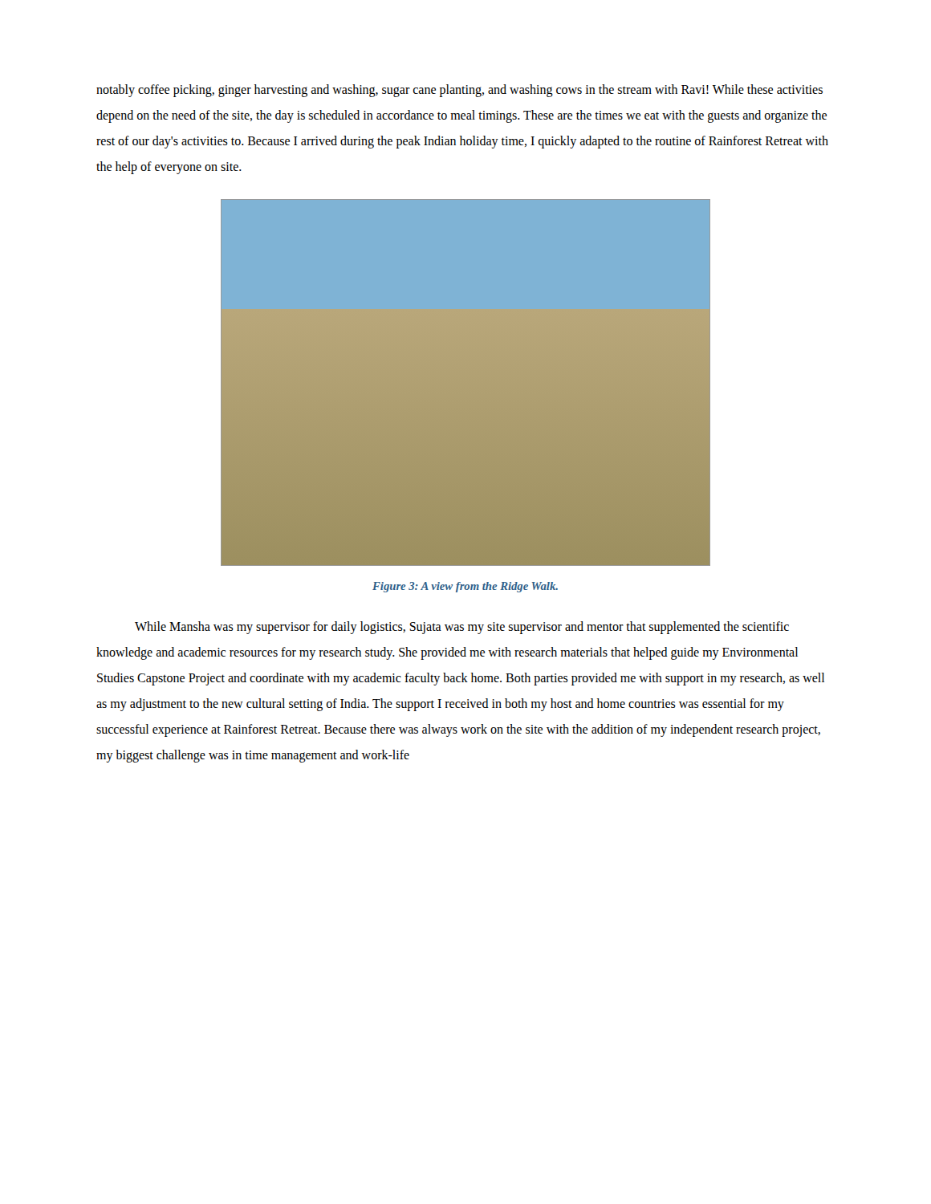notably coffee picking, ginger harvesting and washing, sugar cane planting, and washing cows in the stream with Ravi! While these activities depend on the need of the site, the day is scheduled in accordance to meal timings. These are the times we eat with the guests and organize the rest of our day's activities to. Because I arrived during the peak Indian holiday time, I quickly adapted to the routine of Rainforest Retreat with the help of everyone on site.
Figure 3: A view from the Ridge Walk.
While Mansha was my supervisor for daily logistics, Sujata was my site supervisor and mentor that supplemented the scientific knowledge and academic resources for my research study. She provided me with research materials that helped guide my Environmental Studies Capstone Project and coordinate with my academic faculty back home. Both parties provided me with support in my research, as well as my adjustment to the new cultural setting of India. The support I received in both my host and home countries was essential for my successful experience at Rainforest Retreat. Because there was always work on the site with the addition of my independent research project, my biggest challenge was in time management and work-life